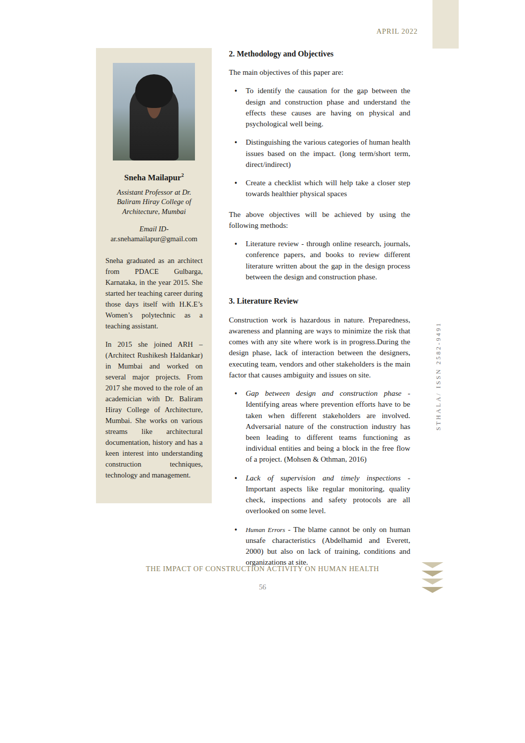APRIL 2022
STHALA/ ISSN 2582-9491
Sneha Mailapur2
Assistant Professor at Dr. Baliram Hiray College of Architecture, Mumbai
Email ID-
ar.snehamailapur@gmail.com
Sneha graduated as an architect from PDACE Gulbarga, Karnataka, in the year 2015. She started her teaching career during those days itself with H.K.E’s Women’s polytechnic as a teaching assistant.
In 2015 she joined ARH – (Architect Rushikesh Haldankar) in Mumbai and worked on several major projects. From 2017 she moved to the role of an academician with Dr. Baliram Hiray College of Architecture, Mumbai. She works on various streams like architectural documentation, history and has a keen interest into understanding construction techniques, technology and management.
2. Methodology and Objectives
The main objectives of this paper are:
To identify the causation for the gap between the design and construction phase and understand the effects these causes are having on physical and psychological well being.
Distinguishing the various categories of human health issues based on the impact. (long term/short term, direct/indirect)
Create a checklist which will help take a closer step towards healthier physical spaces
The above objectives will be achieved by using the following methods:
Literature review - through online research, journals, conference papers, and books to review different literature written about the gap in the design process between the design and construction phase.
3. Literature Review
Construction work is hazardous in nature. Preparedness, awareness and planning are ways to minimize the risk that comes with any site where work is in progress.During the design phase, lack of interaction between the designers, executing team, vendors and other stakeholders is the main factor that causes ambiguity and issues on site.
Gap between design and construction phase - Identifying areas where prevention efforts have to be taken when different stakeholders are involved. Adversarial nature of the construction industry has been leading to different teams functioning as individual entities and being a block in the free flow of a project. (Mohsen & Othman, 2016)
Lack of supervision and timely inspections - Important aspects like regular monitoring, quality check, inspections and safety protocols are all overlooked on some level.
Human Errors - The blame cannot be only on human unsafe characteristics (Abdelhamid and Everett, 2000) but also on lack of training, conditions and organizations at site.
THE IMPACT OF CONSTRUCTION ACTIVITY ON HUMAN HEALTH
56